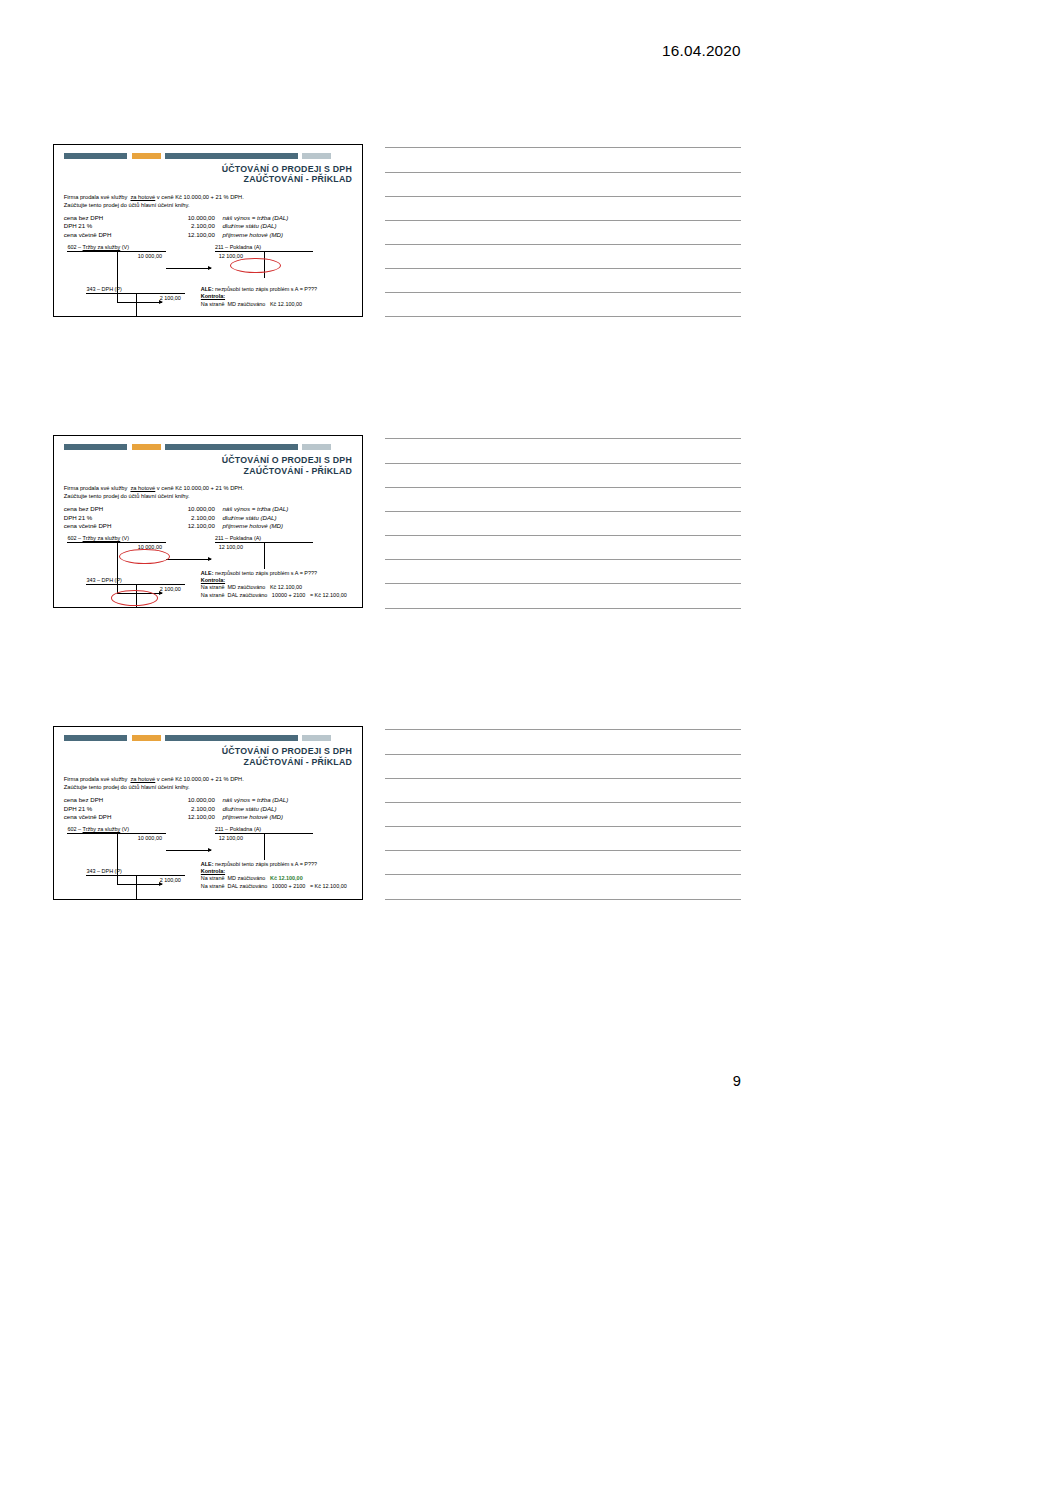16.04.2020
ÚČTOVÁNÍ O PRODEJI S DPH
ZAÚČTOVÁNÍ - PŘÍKLAD
Firma prodala své služby za hotové v ceně Kč 10.000,00 + 21 % DPH.
Zaúčtujte tento prodej do účtů hlavní účetní knihy.
| cena bez DPH | 10.000,00 | náš výnos = tržba (DAL) |
| DPH 21 % | 2.100,00 | dlužíme státu (DAL) |
| cena včetně DPH | 12.100,00 | přijmeme hotové (MD) |
602 – Tržby za služby (V)
10 000,00
211 – Pokladna (A)
12 100,00
343 – DPH (P)
2 100,00
ALE: nezpůsobí tento zápis problém s A = P???
Kontrola:
Na straně MD zaúčtováno Kč 12.100,00
ÚČTOVÁNÍ O PRODEJI S DPH
ZAÚČTOVÁNÍ - PŘÍKLAD
Firma prodala své služby za hotové v ceně Kč 10.000,00 + 21 % DPH.
Zaúčtujte tento prodej do účtů hlavní účetní knihy.
| cena bez DPH | 10.000,00 | náš výnos = tržba (DAL) |
| DPH 21 % | 2.100,00 | dlužíme státu (DAL) |
| cena včetně DPH | 12.100,00 | přijmeme hotové (MD) |
602 – Tržby za služby (V)
10 000,00
211 – Pokladna (A)
12 100,00
343 – DPH (P)
2 100,00
ALE: nezpůsobí tento zápis problém s A = P???
Kontrola:
Na straně MD zaúčtováno Kč 12.100,00
Na straně DAL zaúčtováno 10000 + 2100 = Kč 12.100,00
ÚČTOVÁNÍ O PRODEJI S DPH
ZAÚČTOVÁNÍ - PŘÍKLAD
Firma prodala své služby za hotové v ceně Kč 10.000,00 + 21 % DPH.
Zaúčtujte tento prodej do účtů hlavní účetní knihy.
| cena bez DPH | 10.000,00 | náš výnos = tržba (DAL) |
| DPH 21 % | 2.100,00 | dlužíme státu (DAL) |
| cena včetně DPH | 12.100,00 | přijmeme hotové (MD) |
602 – Tržby za služby (V)
10 000,00
211 – Pokladna (A)
12 100,00
343 – DPH (P)
2 100,00
ALE: nezpůsobí tento zápis problém s A = P???
Kontrola:
Na straně MD zaúčtováno Kč 12.100,00
Na straně DAL zaúčtováno 10000 + 2100 = Kč 12.100,00
9